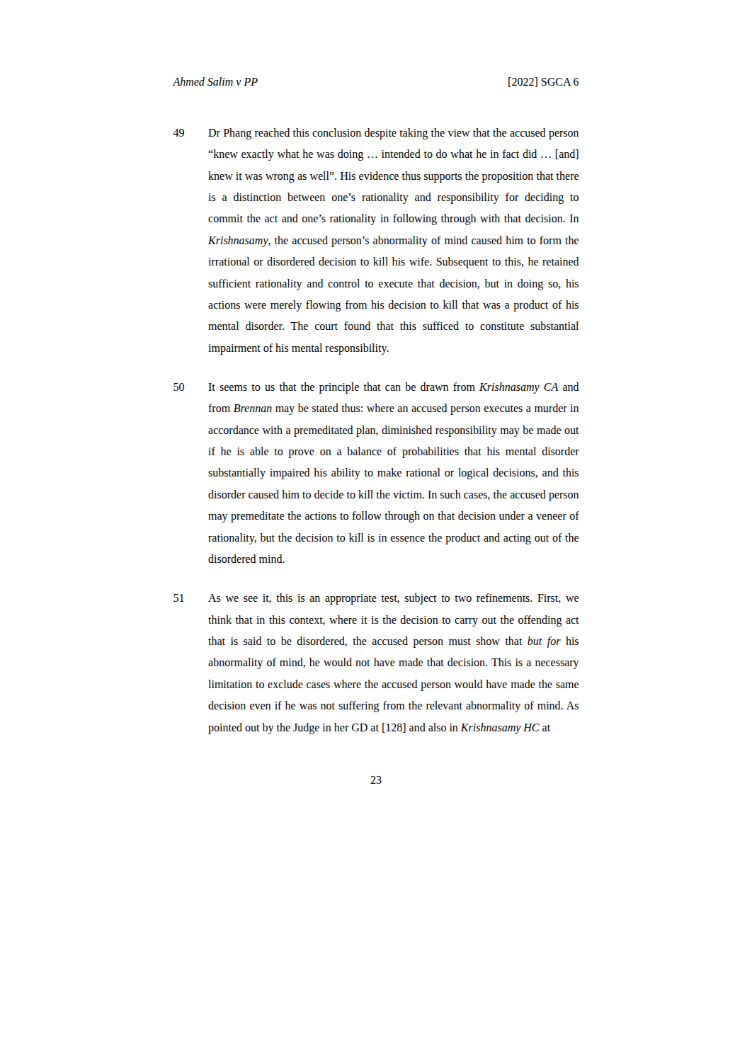Ahmed Salim v PP [2022] SGCA 6
49 Dr Phang reached this conclusion despite taking the view that the accused person “knew exactly what he was doing … intended to do what he in fact did … [and] knew it was wrong as well”. His evidence thus supports the proposition that there is a distinction between one’s rationality and responsibility for deciding to commit the act and one’s rationality in following through with that decision. In Krishnasamy, the accused person’s abnormality of mind caused him to form the irrational or disordered decision to kill his wife. Subsequent to this, he retained sufficient rationality and control to execute that decision, but in doing so, his actions were merely flowing from his decision to kill that was a product of his mental disorder. The court found that this sufficed to constitute substantial impairment of his mental responsibility.
50 It seems to us that the principle that can be drawn from Krishnasamy CA and from Brennan may be stated thus: where an accused person executes a murder in accordance with a premeditated plan, diminished responsibility may be made out if he is able to prove on a balance of probabilities that his mental disorder substantially impaired his ability to make rational or logical decisions, and this disorder caused him to decide to kill the victim. In such cases, the accused person may premeditate the actions to follow through on that decision under a veneer of rationality, but the decision to kill is in essence the product and acting out of the disordered mind.
51 As we see it, this is an appropriate test, subject to two refinements. First, we think that in this context, where it is the decision to carry out the offending act that is said to be disordered, the accused person must show that but for his abnormality of mind, he would not have made that decision. This is a necessary limitation to exclude cases where the accused person would have made the same decision even if he was not suffering from the relevant abnormality of mind. As pointed out by the Judge in her GD at [128] and also in Krishnasamy HC at
23